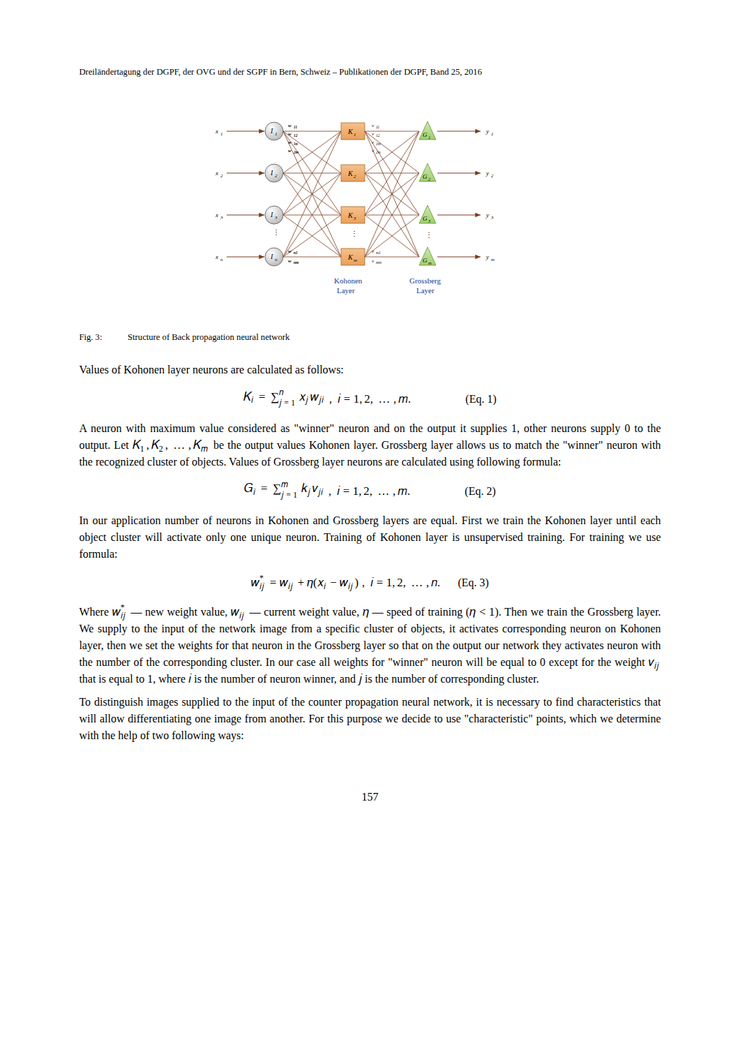Dreiländertagung der DGPF, der OVG und der SGPF in Bern, Schweiz – Publikationen der DGPF, Band 25, 2016
x1 x2 x3 xn I1 I2 I3 In ⋮ w11 w12 w1n w2m wn1 wnm K1 K2 K3 Km ⋮ v11 v12 v1m v2m vm1 vmm G1 G2 G3 Gm ⋮ y1 y2 y3 ym Kohonen Layer Grossberg Layer
Fig. 3: Structure of Back propagation neural network
Values of Kohonen layer neurons are calculated as follows:
Ki = ∑ j=1 n xj wji , i=1,2,…,m .
(Eq. 1)
A neuron with maximum value considered as "winner" neuron and on the output it supplies 1, other neurons supply 0 to the output. Let K1,K2,…,Km be the output values Kohonen layer. Grossberg layer allows us to match the "winner" neuron with the recognized cluster of objects. Values of Grossberg layer neurons are calculated using following formula:
Gi = ∑ j=1 m kj vji , i=1,2,…,m .
(Eq. 2)
In our application number of neurons in Kohonen and Grossberg layers are equal. First we train the Kohonen layer until each object cluster will activate only one unique neuron. Training of Kohonen layer is unsupervised training. For training we use formula:
wij* = wij + η ( xi − wij ) , i=1,2,…,n .
(Eq. 3)
Where wij* — new weight value, wij — current weight value, η — speed of training (η<1). Then we train the Grossberg layer. We supply to the input of the network image from a specific cluster of objects, it activates corresponding neuron on Kohonen layer, then we set the weights for that neuron in the Grossberg layer so that on the output our network they activates neuron with the number of the corresponding cluster. In our case all weights for "winner" neuron will be equal to 0 except for the weight vij that is equal to 1, where i is the number of neuron winner, and j is the number of corresponding cluster.
To distinguish images supplied to the input of the counter propagation neural network, it is necessary to find characteristics that will allow differentiating one image from another. For this purpose we decide to use "characteristic" points, which we determine with the help of two following ways:
157